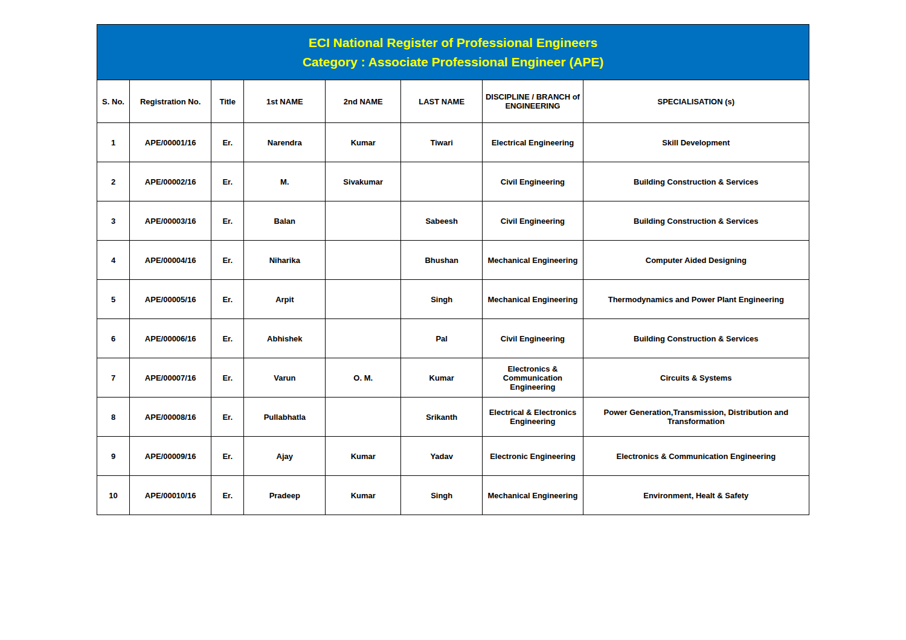| ECI National Register of Professional Engineers Category : Associate Professional Engineer (APE) |
| --- |
| S. No. | Registration No. | Title | 1st NAME | 2nd NAME | LAST NAME | DISCIPLINE / BRANCH of ENGINEERING | SPECIALISATION (s) |
| 1 | APE/00001/16 | Er. | Narendra | Kumar | Tiwari | Electrical Engineering | Skill Development |
| 2 | APE/00002/16 | Er. | M. | Sivakumar | | Civil Engineering | Building Construction & Services |
| 3 | APE/00003/16 | Er. | Balan | | Sabeesh | Civil Engineering | Building Construction & Services |
| 4 | APE/00004/16 | Er. | Niharika | | Bhushan | Mechanical Engineering | Computer Aided Designing |
| 5 | APE/00005/16 | Er. | Arpit | | Singh | Mechanical Engineering | Thermodynamics and Power Plant Engineering |
| 6 | APE/00006/16 | Er. | Abhishek | | Pal | Civil Engineering | Building Construction & Services |
| 7 | APE/00007/16 | Er. | Varun | O. M. | Kumar | Electronics & Communication Engineering | Circuits & Systems |
| 8 | APE/00008/16 | Er. | Pullabhatla | | Srikanth | Electrical & Electronics Engineering | Power Generation,Transmission, Distribution and Transformation |
| 9 | APE/00009/16 | Er. | Ajay | Kumar | Yadav | Electronic Engineering | Electronics & Communication Engineering |
| 10 | APE/00010/16 | Er. | Pradeep | Kumar | Singh | Mechanical Engineering | Environment, Healt & Safety |